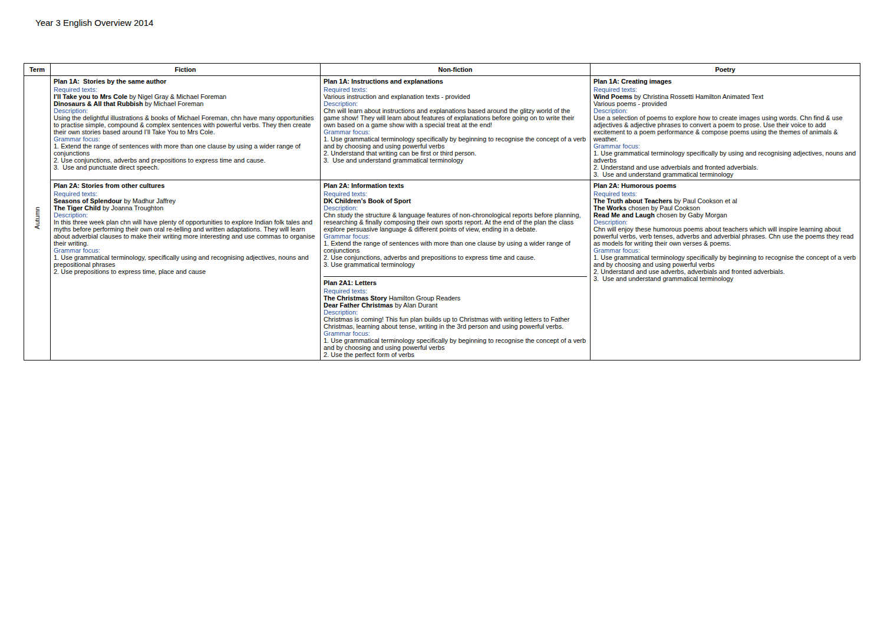Year 3 English Overview 2014
| Term | Fiction | Non-fiction | Poetry |
| --- | --- | --- | --- |
| Autumn | Plan 1A: Stories by the same author Required texts: I’ll Take you to Mrs Cole by Nigel Gray & Michael Foreman Dinosaurs & All that Rubbish by Michael Foreman Description: Using the delightful illustrations & books of Michael Foreman, chn have many opportunities to practise simple, compound & complex sentences with powerful verbs. They then create their own stories based around I’ll Take You to Mrs Cole. Grammar focus: 1. Extend the range of sentences with more than one clause by using a wider range of conjunctions 2. Use conjunctions, adverbs and prepositions to express time and cause. 3. Use and punctuate direct speech. | Plan 1A: Instructions and explanations Required texts: Various instruction and explanation texts - provided Description: Chn will learn about instructions and explanations based around the glitzy world of the game show! They will learn about features of explanations before going on to write their own based on a game show with a special treat at the end! Grammar focus: 1. Use grammatical terminology specifically by beginning to recognise the concept of a verb and by choosing and using powerful verbs 2. Understand that writing can be first or third person. 3. Use and understand grammatical terminology | Plan 1A: Creating images Required texts: Wind Poems by Christina Rossetti Hamilton Animated Text Various poems - provided Description: Use a selection of poems to explore how to create images using words. Chn find & use adjectives & adjective phrases to convert a poem to prose. Use their voice to add excitement to a poem performance & compose poems using the themes of animals & weather. Grammar focus: 1. Use grammatical terminology specifically by using and recognising adjectives, nouns and adverbs 2. Understand and use adverbials and fronted adverbials. 3. Use and understand grammatical terminology |
| Plan 2A: Stories from other cultures Required texts: Seasons of Splendour by Madhur Jaffrey The Tiger Child by Joanna Troughton Description: In this three week plan chn will have plenty of opportunities to explore Indian folk tales and myths before performing their own oral re-telling and written adaptations. They will learn about adverbial clauses to make their writing more interesting and use commas to organise their writing. Grammar focus: 1. Use grammatical terminology, specifically using and recognising adjectives, nouns and prepositional phrases 2. Use prepositions to express time, place and cause | Plan 2A: Information texts Required texts: DK Children’s Book of Sport Description: Chn study the structure & language features of non-chronological reports before planning, researching & finally composing their own sports report. At the end of the plan the class explore persuasive language & different points of view, ending in a debate. Grammar focus: 1. Extend the range of sentences with more than one clause by using a wider range of conjunctions 2. Use conjunctions, adverbs and prepositions to express time and cause. 3. Use grammatical terminology Plan 2A1: Letters Required texts: The Christmas Story Hamilton Group Readers Dear Father Christmas by Alan Durant Description: Christmas is coming! This fun plan builds up to Christmas with writing letters to Father Christmas, learning about tense, writing in the 3rd person and using powerful verbs. Grammar focus: 1. Use grammatical terminology specifically by beginning to recognise the concept of a verb and by choosing and using powerful verbs 2. Use the perfect form of verbs | Plan 2A: Humorous poems Required texts: The Truth about Teachers by Paul Cookson et al The Works chosen by Paul Cookson Read Me and Laugh chosen by Gaby Morgan Description: Chn will enjoy these humorous poems about teachers which will inspire learning about powerful verbs, verb tenses, adverbs and adverbial phrases. Chn use the poems they read as models for writing their own verses & poems. Grammar focus: 1. Use grammatical terminology specifically by beginning to recognise the concept of a verb and by choosing and using powerful verbs 2. Understand and use adverbs, adverbials and fronted adverbials. 3. Use and understand grammatical terminology |